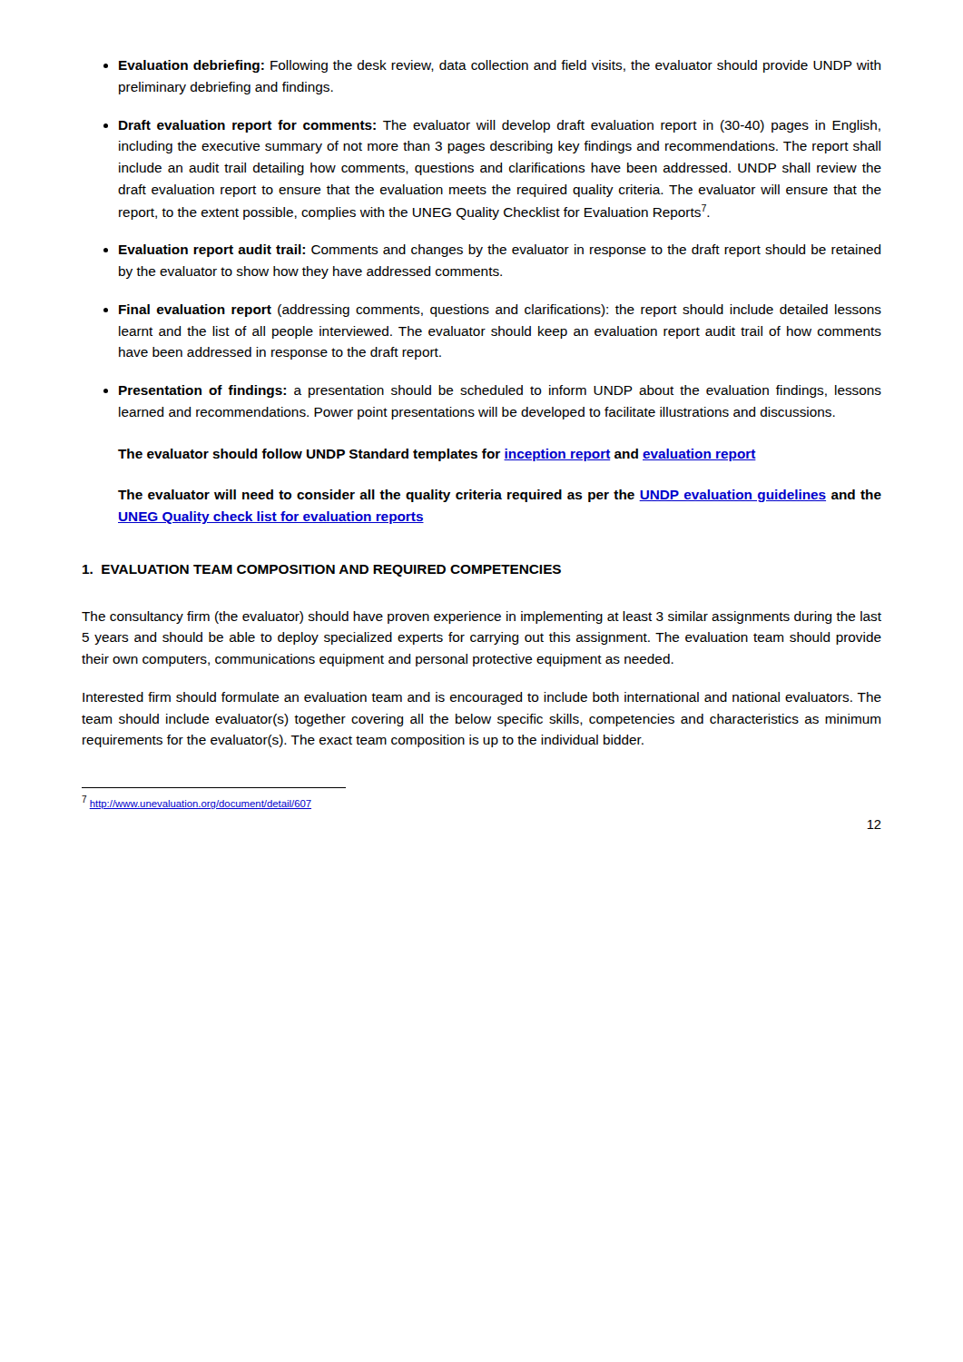Evaluation debriefing: Following the desk review, data collection and field visits, the evaluator should provide UNDP with preliminary debriefing and findings.
Draft evaluation report for comments: The evaluator will develop draft evaluation report in (30-40) pages in English, including the executive summary of not more than 3 pages describing key findings and recommendations. The report shall include an audit trail detailing how comments, questions and clarifications have been addressed. UNDP shall review the draft evaluation report to ensure that the evaluation meets the required quality criteria. The evaluator will ensure that the report, to the extent possible, complies with the UNEG Quality Checklist for Evaluation Reports7.
Evaluation report audit trail: Comments and changes by the evaluator in response to the draft report should be retained by the evaluator to show how they have addressed comments.
Final evaluation report (addressing comments, questions and clarifications): the report should include detailed lessons learnt and the list of all people interviewed. The evaluator should keep an evaluation report audit trail of how comments have been addressed in response to the draft report.
Presentation of findings: a presentation should be scheduled to inform UNDP about the evaluation findings, lessons learned and recommendations. Power point presentations will be developed to facilitate illustrations and discussions.
The evaluator should follow UNDP Standard templates for inception report and evaluation report
The evaluator will need to consider all the quality criteria required as per the UNDP evaluation guidelines and the UNEG Quality check list for evaluation reports
1. EVALUATION TEAM COMPOSITION AND REQUIRED COMPETENCIES
The consultancy firm (the evaluator) should have proven experience in implementing at least 3 similar assignments during the last 5 years and should be able to deploy specialized experts for carrying out this assignment. The evaluation team should provide their own computers, communications equipment and personal protective equipment as needed.
Interested firm should formulate an evaluation team and is encouraged to include both international and national evaluators. The team should include evaluator(s) together covering all the below specific skills, competencies and characteristics as minimum requirements for the evaluator(s). The exact team composition is up to the individual bidder.
7 http://www.unevaluation.org/document/detail/607
12